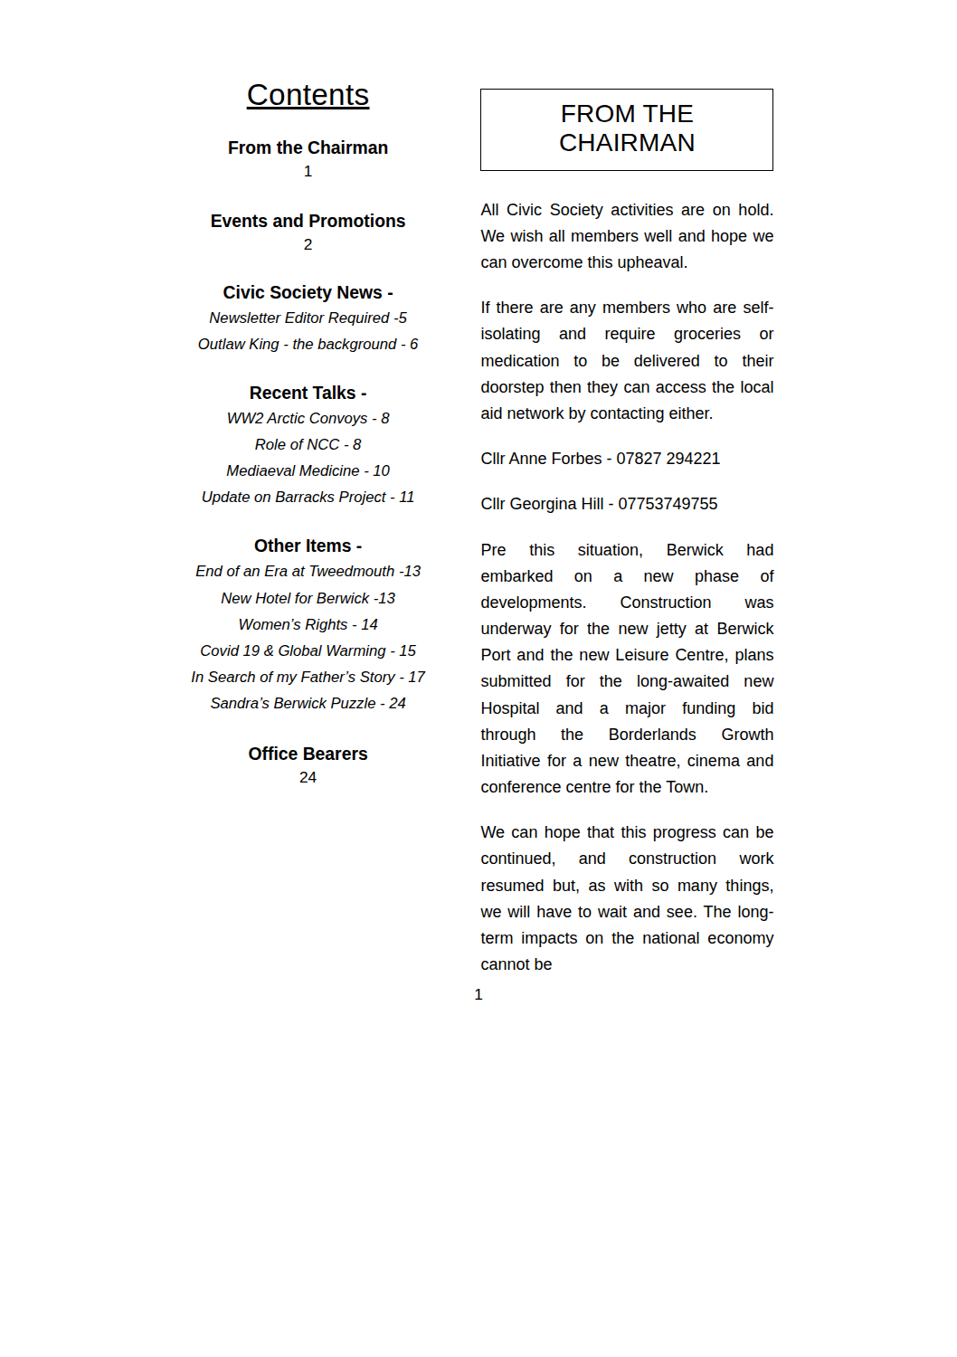Contents
From the Chairman
1
Events and Promotions
2
Civic Society News -
Newsletter Editor Required -5
Outlaw King - the background - 6
Recent Talks -
WW2 Arctic Convoys - 8
Role of NCC - 8
Mediaeval Medicine - 10
Update on Barracks Project - 11
Other Items -
End of an Era at Tweedmouth -13
New Hotel for Berwick -13
Women’s Rights - 14
Covid 19 & Global Warming - 15
In Search of my Father’s Story - 17
Sandra’s Berwick Puzzle - 24
Office Bearers
24
FROM THE CHAIRMAN
All Civic Society activities are on hold. We wish all members well and hope we can overcome this upheaval.
If there are any members who are self-isolating and require groceries or medication to be delivered to their doorstep then they can access the local aid network by contacting either.
Cllr Anne Forbes - 07827 294221
Cllr Georgina Hill - 07753749755
Pre this situation, Berwick had embarked on a new phase of developments. Construction was underway for the new jetty at Berwick Port and the new Leisure Centre, plans submitted for the long-awaited new Hospital and a major funding bid through the Borderlands Growth Initiative for a new theatre, cinema and conference centre for the Town.
We can hope that this progress can be continued, and construction work resumed but, as with so many things, we will have to wait and see. The long-term impacts on the national economy cannot be
1